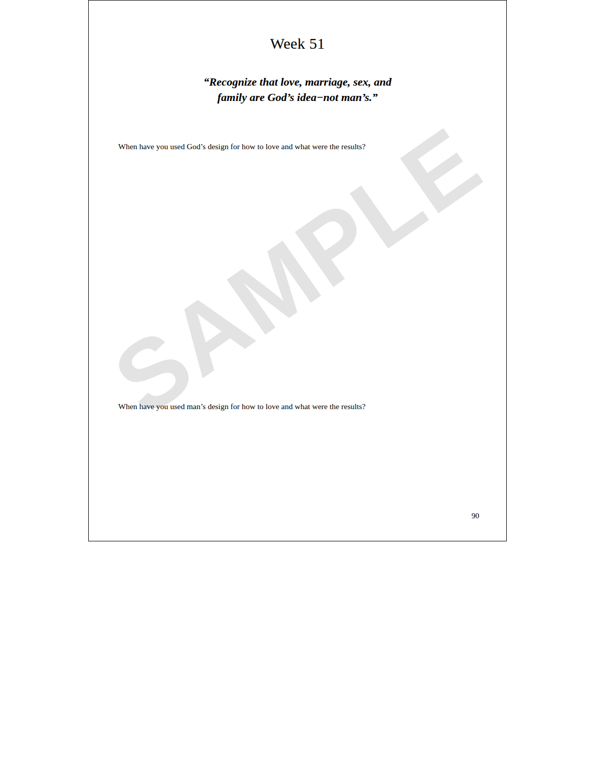SAMPLE
Week 51
“Recognize that love, marriage, sex, and
family are God’s idea−not man’s.”
When have you used God’s design for how to love and what were the results?
When have you used man’s design for how to love and what were the results?
90